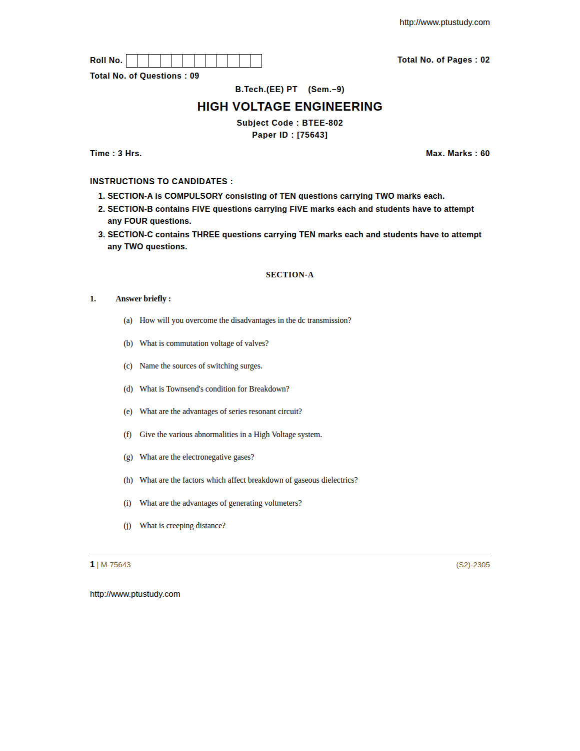http://www.ptustudy.com
Roll No.
Total No. of Pages : 02
Total No. of Questions : 09
B.Tech.(EE) PT (Sem.–9)
HIGH VOLTAGE ENGINEERING
Subject Code : BTEE-802
Paper ID : [75643]
Time : 3 Hrs.
Max. Marks : 60
INSTRUCTIONS TO CANDIDATES :
SECTION-A is COMPULSORY consisting of TEN questions carrying TWO marks each.
SECTION-B contains FIVE questions carrying FIVE marks each and students have to attempt any FOUR questions.
SECTION-C contains THREE questions carrying TEN marks each and students have to attempt any TWO questions.
SECTION-A
1.
Answer briefly :
(a) How will you overcome the disadvantages in the dc transmission?
(b) What is commutation voltage of valves?
(c) Name the sources of switching surges.
(d) What is Townsend's condition for Breakdown?
(e) What are the advantages of series resonant circuit?
(f) Give the various abnormalities in a High Voltage system.
(g) What are the electronegative gases?
(h) What are the factors which affect breakdown of gaseous dielectrics?
(i) What are the advantages of generating voltmeters?
(j) What is creeping distance?
1 | M-75643
(S2)-2305
http://www.ptustudy.com